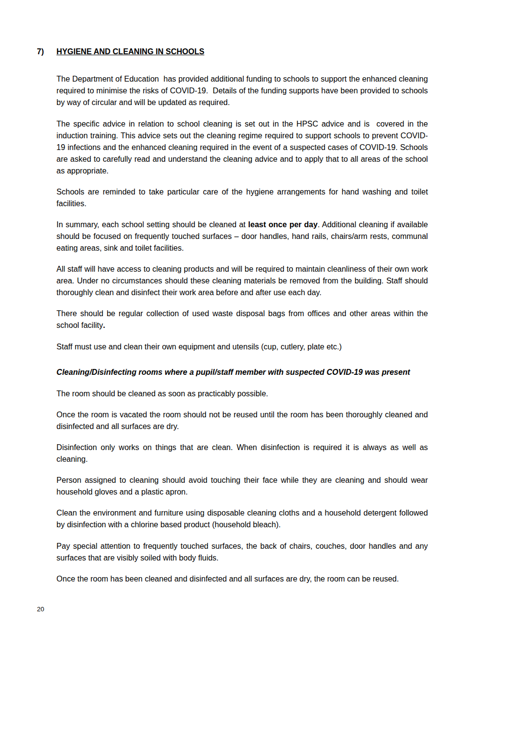7) HYGIENE AND CLEANING IN SCHOOLS
The Department of Education has provided additional funding to schools to support the enhanced cleaning required to minimise the risks of COVID-19. Details of the funding supports have been provided to schools by way of circular and will be updated as required.
The specific advice in relation to school cleaning is set out in the HPSC advice and is covered in the induction training. This advice sets out the cleaning regime required to support schools to prevent COVID-19 infections and the enhanced cleaning required in the event of a suspected cases of COVID-19. Schools are asked to carefully read and understand the cleaning advice and to apply that to all areas of the school as appropriate.
Schools are reminded to take particular care of the hygiene arrangements for hand washing and toilet facilities.
In summary, each school setting should be cleaned at least once per day. Additional cleaning if available should be focused on frequently touched surfaces – door handles, hand rails, chairs/arm rests, communal eating areas, sink and toilet facilities.
All staff will have access to cleaning products and will be required to maintain cleanliness of their own work area. Under no circumstances should these cleaning materials be removed from the building. Staff should thoroughly clean and disinfect their work area before and after use each day.
There should be regular collection of used waste disposal bags from offices and other areas within the school facility.
Staff must use and clean their own equipment and utensils (cup, cutlery, plate etc.)
Cleaning/Disinfecting rooms where a pupil/staff member with suspected COVID-19 was present
The room should be cleaned as soon as practicably possible.
Once the room is vacated the room should not be reused until the room has been thoroughly cleaned and disinfected and all surfaces are dry.
Disinfection only works on things that are clean. When disinfection is required it is always as well as cleaning.
Person assigned to cleaning should avoid touching their face while they are cleaning and should wear household gloves and a plastic apron.
Clean the environment and furniture using disposable cleaning cloths and a household detergent followed by disinfection with a chlorine based product (household bleach).
Pay special attention to frequently touched surfaces, the back of chairs, couches, door handles and any surfaces that are visibly soiled with body fluids.
Once the room has been cleaned and disinfected and all surfaces are dry, the room can be reused.
20